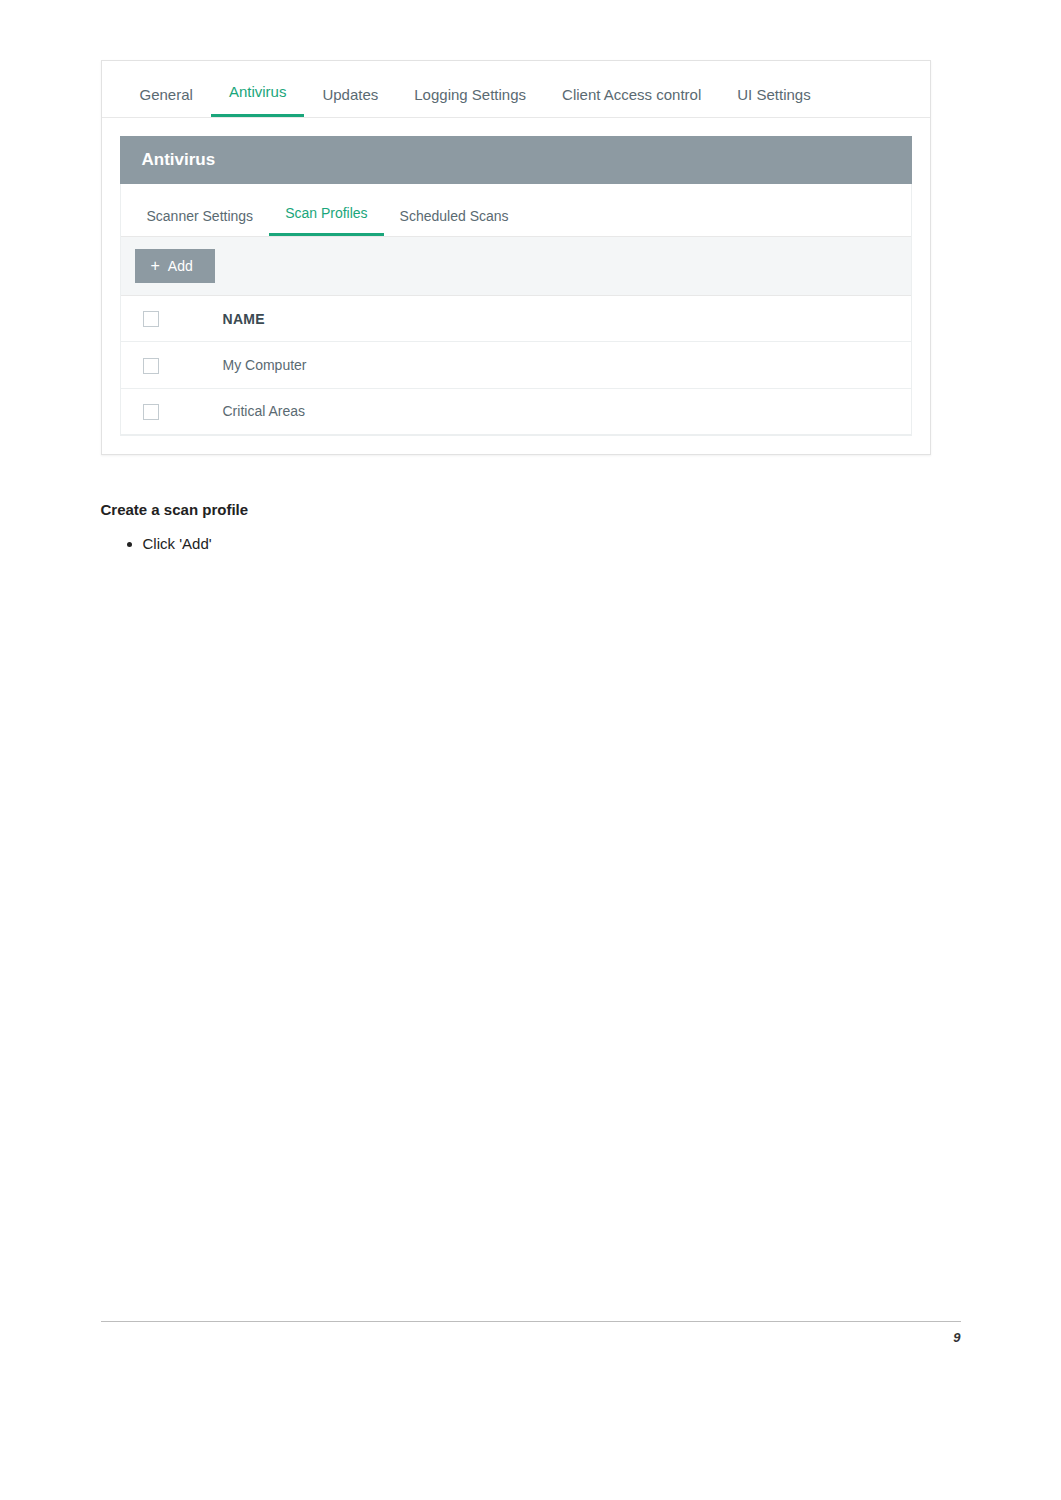General
Antivirus
Updates
Logging Settings
Client Access control
UI Settings
Antivirus
Scanner Settings
Scan Profiles
Scheduled Scans
+ Add
| | NAME |
| --- | --- |
| | My Computer |
| | Critical Areas |
Create a scan profile
Click 'Add'
9